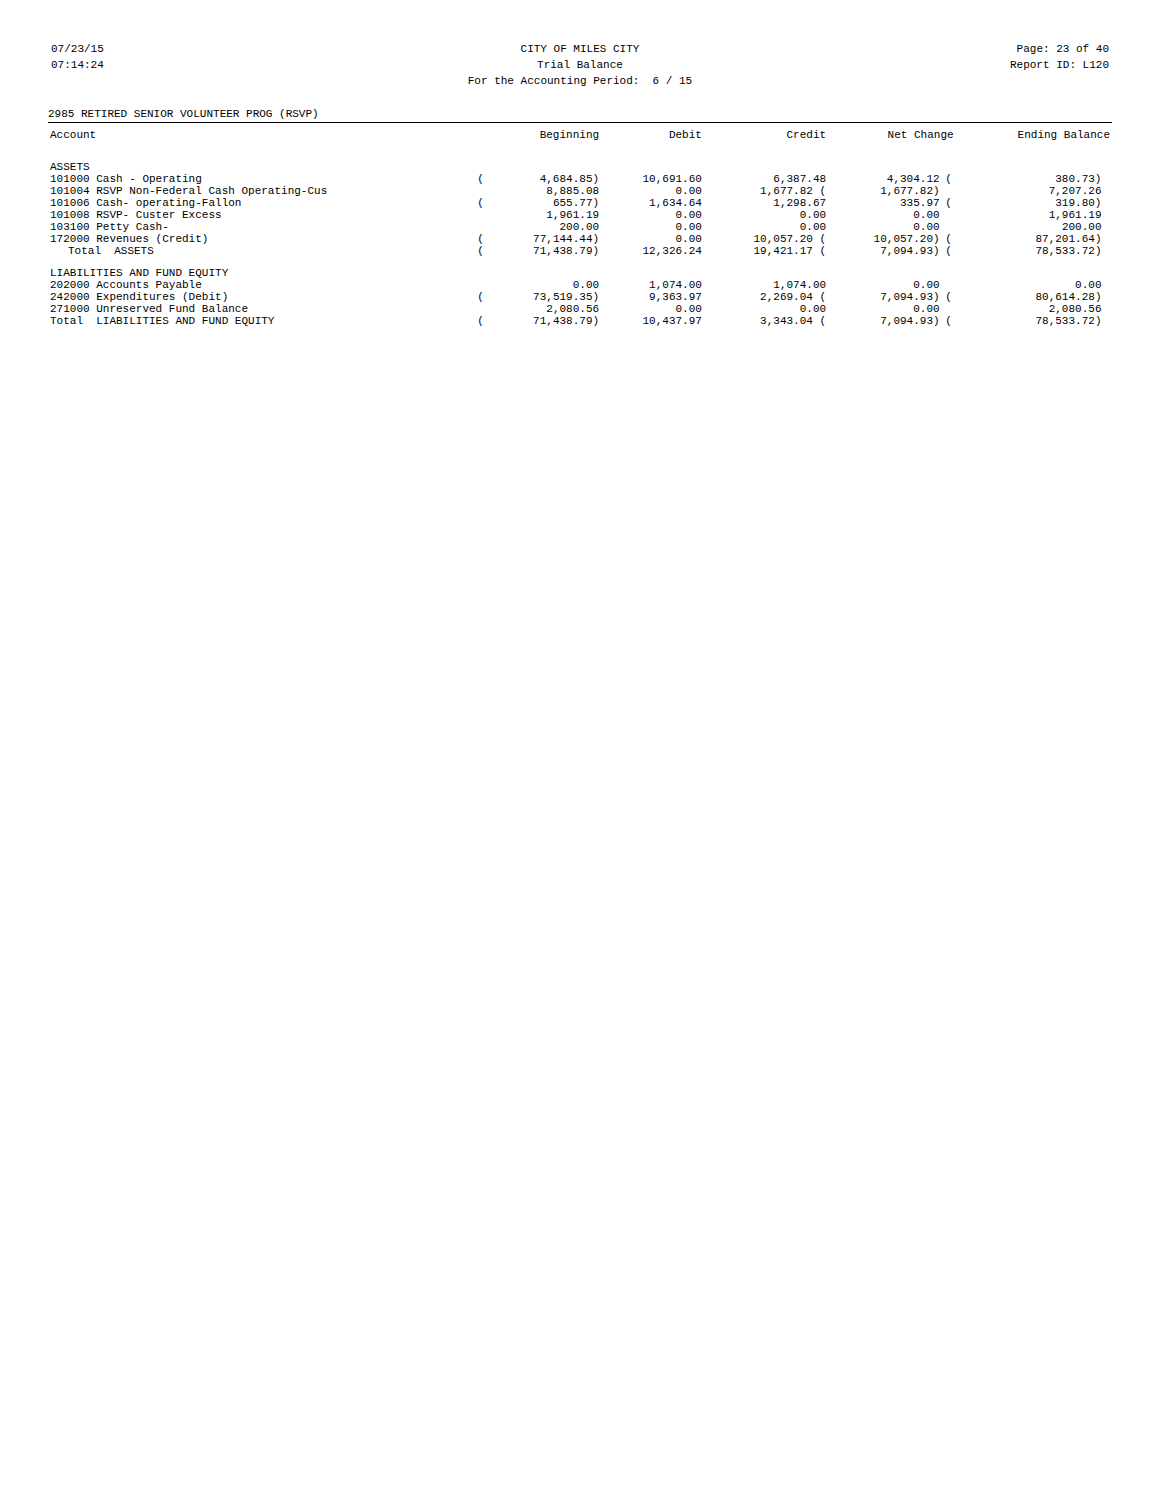| 07/23/15 | CITY OF MILES CITY | Page: 23 of 40 |
| 07:14:24 | Trial Balance | Report ID: L120 |
| | For the Accounting Period: 6 / 15 | |
2985 RETIRED SENIOR VOLUNTEER PROG (RSVP)
| Account | Beginning | Debit | Credit | Net Change | Ending Balance |
| --- | --- | --- | --- | --- | --- |
| ASSETS | |
| 101000 Cash - Operating | ( | 4,684.85) | 10,691.60 | 6,387.48 | 4,304.12 | ( | 380.73) | |
| 101004 RSVP Non-Federal Cash Operating-Cus | | 8,885.08 | 0.00 | 1,677.82 ( | 1,677.82) | | 7,207.26 | |
| 101006 Cash- operating-Fallon | ( | 655.77) | 1,634.64 | 1,298.67 | 335.97 | ( | 319.80) | |
| 101008 RSVP- Custer Excess | | 1,961.19 | 0.00 | 0.00 | 0.00 | | 1,961.19 | |
| 103100 Petty Cash- | | 200.00 | 0.00 | 0.00 | 0.00 | | 200.00 | |
| 172000 Revenues (Credit) | ( | 77,144.44) | 0.00 | 10,057.20 ( | 10,057.20) | ( | 87,201.64) | |
| Total ASSETS | ( | 71,438.79) | 12,326.24 | 19,421.17 ( | 7,094.93) | ( | 78,533.72) | |
| LIABILITIES AND FUND EQUITY | |
| 202000 Accounts Payable | | 0.00 | 1,074.00 | 1,074.00 | 0.00 | | 0.00 | |
| 242000 Expenditures (Debit) | ( | 73,519.35) | 9,363.97 | 2,269.04 ( | 7,094.93) | ( | 80,614.28) | |
| 271000 Unreserved Fund Balance | | 2,080.56 | 0.00 | 0.00 | 0.00 | | 2,080.56 | |
| Total LIABILITIES AND FUND EQUITY | ( | 71,438.79) | 10,437.97 | 3,343.04 ( | 7,094.93) | ( | 78,533.72) | |